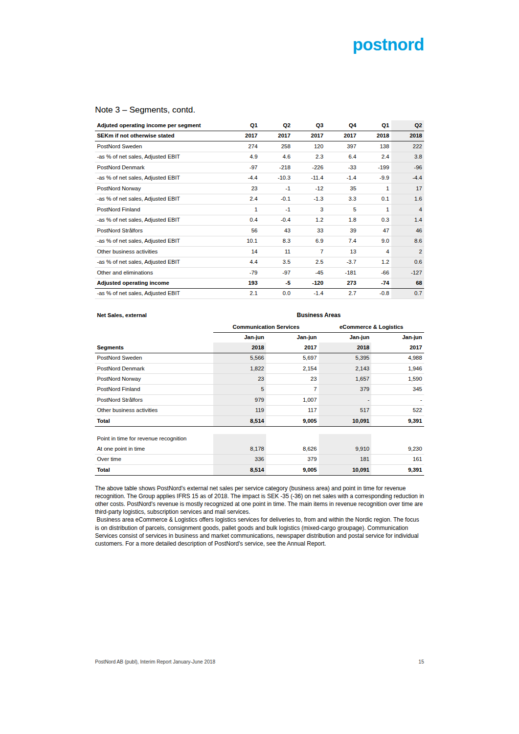postnord
Note 3 – Segments, contd.
| Adjuted operating income per segment | Q1 | Q2 | Q3 | Q4 | Q1 | Q2 |
| --- | --- | --- | --- | --- | --- | --- |
| SEKm if not otherwise stated | 2017 | 2017 | 2017 | 2017 | 2018 | 2018 |
| PostNord Sweden | 274 | 258 | 120 | 397 | 138 | 222 |
| -as % of net sales, Adjusted EBIT | 4.9 | 4.6 | 2.3 | 6.4 | 2.4 | 3.8 |
| PostNord Denmark | -97 | -218 | -226 | -33 | -199 | -96 |
| -as % of net sales, Adjusted EBIT | -4.4 | -10.3 | -11.4 | -1.4 | -9.9 | -4.4 |
| PostNord Norway | 23 | -1 | -12 | 35 | 1 | 17 |
| -as % of net sales, Adjusted EBIT | 2.4 | -0.1 | -1.3 | 3.3 | 0.1 | 1.6 |
| PostNord Finland | 1 | -1 | 3 | 5 | 1 | 4 |
| -as % of net sales, Adjusted EBIT | 0.4 | -0.4 | 1.2 | 1.8 | 0.3 | 1.4 |
| PostNord Strålfors | 56 | 43 | 33 | 39 | 47 | 46 |
| -as % of net sales, Adjusted EBIT | 10.1 | 8.3 | 6.9 | 7.4 | 9.0 | 8.6 |
| Other business activities | 14 | 11 | 7 | 13 | 4 | 2 |
| -as % of net sales, Adjusted EBIT | 4.4 | 3.5 | 2.5 | -3.7 | 1.2 | 0.6 |
| Other and eliminations | -79 | -97 | -45 | -181 | -66 | -127 |
| Adjusted operating income | 193 | -5 | -120 | 273 | -74 | 68 |
| -as % of net sales, Adjusted EBIT | 2.1 | 0.0 | -1.4 | 2.7 | -0.8 | 0.7 |
| Net Sales, external | Business Areas |
| | Communication Services | eCommerce & Logistics |
| | Jan-jun | Jan-jun | Jan-jun | Jan-jun |
| Segments | 2018 | 2017 | 2018 | 2017 |
| PostNord Sweden | 5,566 | 5,697 | 5,395 | 4,988 |
| PostNord Denmark | 1,822 | 2,154 | 2,143 | 1,946 |
| PostNord Norway | 23 | 23 | 1,657 | 1,590 |
| PostNord Finland | 5 | 7 | 379 | 345 |
| PostNord Strålfors | 979 | 1,007 | - | - |
| Other business activities | 119 | 117 | 517 | 522 |
| Total | 8,514 | 9,005 | 10,091 | 9,391 |
| Point in time for revenue recognition | | | | |
| At one point in time | 8,178 | 8,626 | 9,910 | 9,230 |
| Over time | 336 | 379 | 181 | 161 |
| Total | 8,514 | 9,005 | 10,091 | 9,391 |
The above table shows PostNord's external net sales per service category (business area) and point in time for revenue recognition. The Group applies IFRS 15 as of 2018. The impact is SEK -35 (-36) on net sales with a corresponding reduction in other costs. PostNord's revenue is mostly recognized at one point in time. The main items in revenue recognition over time are third-party logistics, subscription services and mail services.
Business area eCommerce & Logistics offers logistics services for deliveries to, from and within the Nordic region. The focus is on distribution of parcels, consignment goods, pallet goods and bulk logistics (mixed-cargo groupage). Communication Services consist of services in business and market communications, newspaper distribution and postal service for individual customers. For a more detailed description of PostNord's service, see the Annual Report.
PostNord AB (publ), Interim Report January-June 2018
15